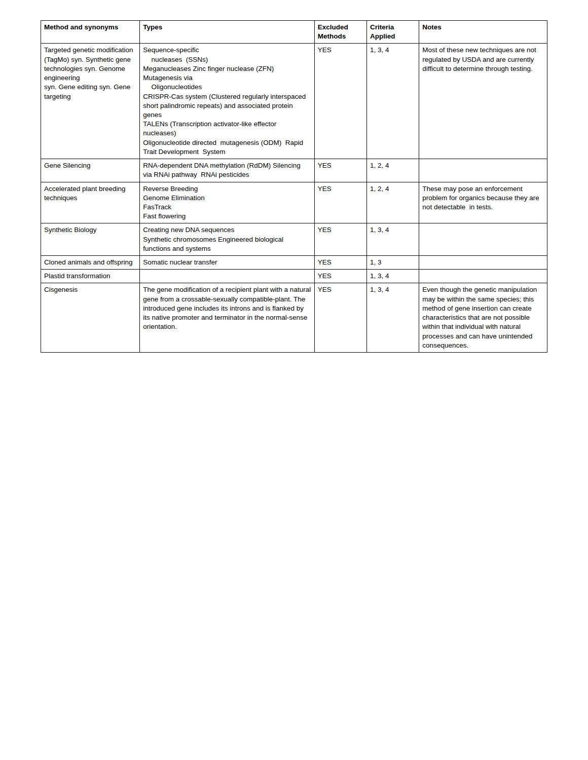| Method and synonyms | Types | Excluded Methods | Criteria Applied | Notes |
| --- | --- | --- | --- | --- |
| Targeted genetic modification (TagMo) syn. Synthetic gene technologies syn. Genome engineering syn. Gene editing syn. Gene targeting | Sequence-specific nucleases (SSNs) Meganucleases Zinc finger nuclease (ZFN) Mutagenesis via Oligonucleotides CRISPR-Cas system (Clustered regularly interspaced short palindromic repeats) and associated protein genes TALENs (Transcription activator-like effector nucleases) Oligonucleotide directed mutagenesis (ODM) Rapid Trait Development System | YES | 1, 3, 4 | Most of these new techniques are not regulated by USDA and are currently difficult to determine through testing. |
| Gene Silencing | RNA-dependent DNA methylation (RdDM) Silencing via RNAi pathway RNAi pesticides | YES | 1, 2, 4 | |
| Accelerated plant breeding techniques | Reverse Breeding Genome Elimination FasTrack Fast flowering | YES | 1, 2, 4 | These may pose an enforcement problem for organics because they are not detectable in tests. |
| Synthetic Biology | Creating new DNA sequences Synthetic chromosomes Engineered biological functions and systems | YES | 1, 3, 4 | |
| Cloned animals and offspring | Somatic nuclear transfer | YES | 1, 3 | |
| Plastid transformation | | YES | 1, 3, 4 | |
| Cisgenesis | The gene modification of a recipient plant with a natural gene from a crossable-sexually compatible-plant. The introduced gene includes its introns and is flanked by its native promoter and terminator in the normal-sense orientation. | YES | 1, 3, 4 | Even though the genetic manipulation may be within the same species; this method of gene insertion can create characteristics that are not possible within that individual with natural processes and can have unintended consequences. |